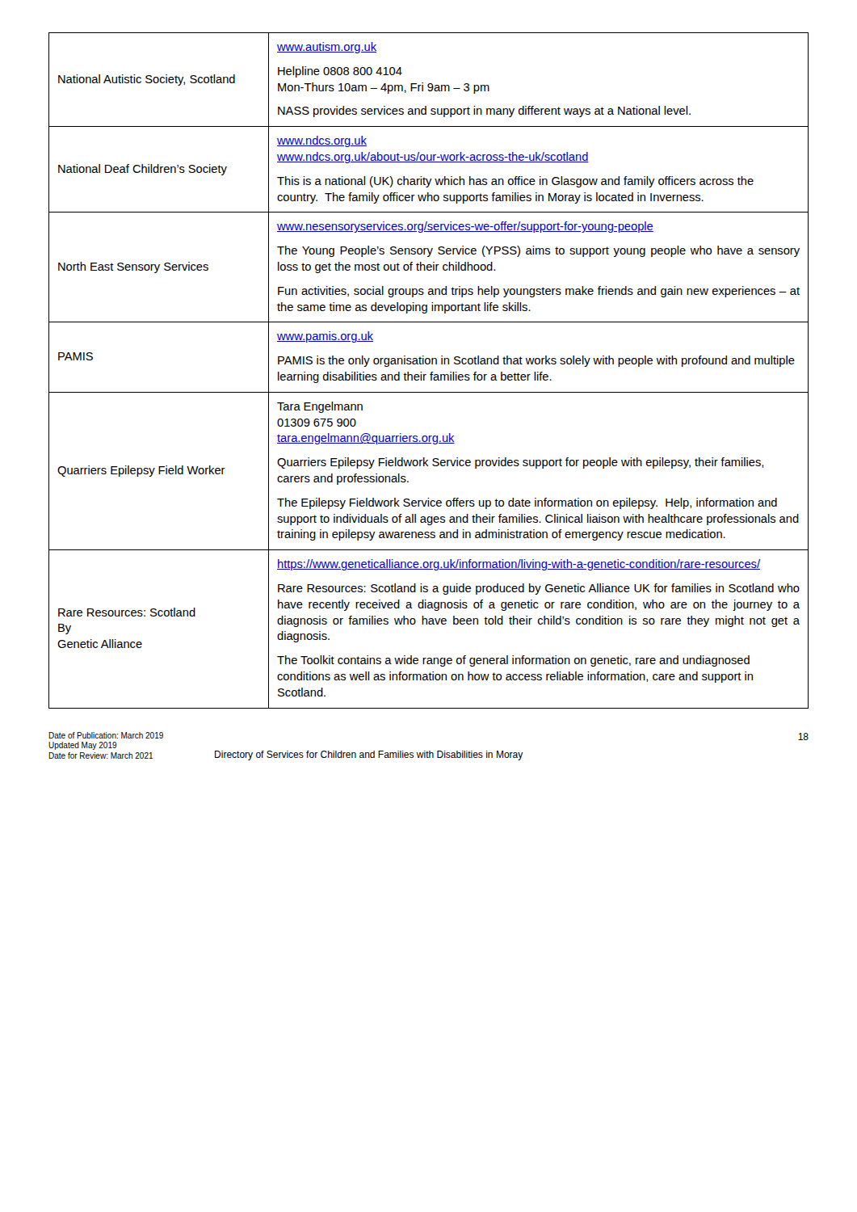| National Autistic Society, Scotland | www.autism.org.uk Helpline 0808 800 4104 Mon-Thurs 10am – 4pm, Fri 9am – 3 pm NASS provides services and support in many different ways at a National level. |
| National Deaf Children’s Society | www.ndcs.org.uk www.ndcs.org.uk/about-us/our-work-across-the-uk/scotland This is a national (UK) charity which has an office in Glasgow and family officers across the country. The family officer who supports families in Moray is located in Inverness. |
| North East Sensory Services | www.nesensoryservices.org/services-we-offer/support-for-young-people The Young People’s Sensory Service (YPSS) aims to support young people who have a sensory loss to get the most out of their childhood. Fun activities, social groups and trips help youngsters make friends and gain new experiences – at the same time as developing important life skills. |
| PAMIS | www.pamis.org.uk PAMIS is the only organisation in Scotland that works solely with people with profound and multiple learning disabilities and their families for a better life. |
| Quarriers Epilepsy Field Worker | Tara Engelmann 01309 675 900 tara.engelmann@quarriers.org.uk Quarriers Epilepsy Fieldwork Service provides support for people with epilepsy, their families, carers and professionals. The Epilepsy Fieldwork Service offers up to date information on epilepsy. Help, information and support to individuals of all ages and their families. Clinical liaison with healthcare professionals and training in epilepsy awareness and in administration of emergency rescue medication. |
| Rare Resources: Scotland By Genetic Alliance | https://www.geneticalliance.org.uk/information/living-with-a-genetic-condition/rare-resources/ Rare Resources: Scotland is a guide produced by Genetic Alliance UK for families in Scotland who have recently received a diagnosis of a genetic or rare condition, who are on the journey to a diagnosis or families who have been told their child’s condition is so rare they might not get a diagnosis. The Toolkit contains a wide range of general information on genetic, rare and undiagnosed conditions as well as information on how to access reliable information, care and support in Scotland. |
Date of Publication: March 2019
Updated May 2019
Date for Review: March 2021 Directory of Services for Children and Families with Disabilities in Moray 18